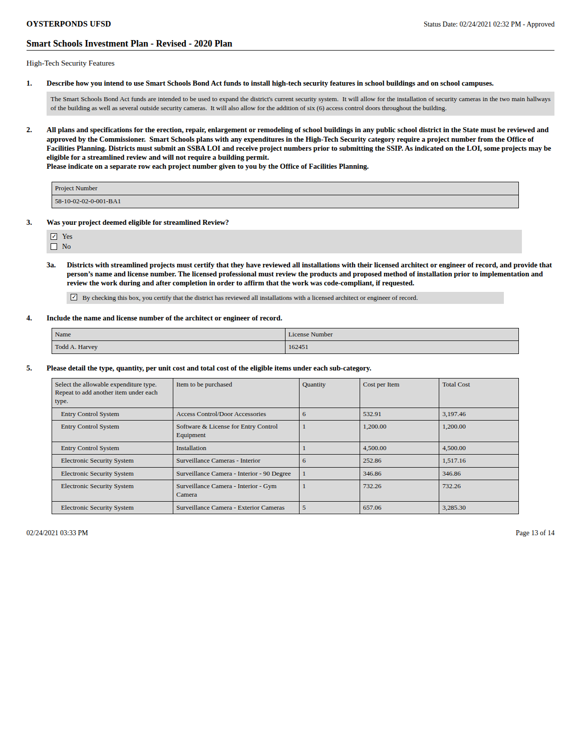OYSTERPONDS UFSD Status Date: 02/24/2021 02:32 PM - Approved
Smart Schools Investment Plan - Revised - 2020 Plan
High-Tech Security Features
1.
Describe how you intend to use Smart Schools Bond Act funds to install high-tech security features in school buildings and on school campuses.
The Smart Schools Bond Act funds are intended to be used to expand the district's current security system. It will allow for the installation of security cameras in the two main hallways of the building as well as several outside security cameras. It will also allow for the addition of six (6) access control doors throughout the building.
2.
All plans and specifications for the erection, repair, enlargement or remodeling of school buildings in any public school district in the State must be reviewed and approved by the Commissioner. Smart Schools plans with any expenditures in the High-Tech Security category require a project number from the Office of Facilities Planning. Districts must submit an SSBA LOI and receive project numbers prior to submitting the SSIP. As indicated on the LOI, some projects may be eligible for a streamlined review and will not require a building permit.
Please indicate on a separate row each project number given to you by the Office of Facilities Planning.
| Project Number |
| --- |
| 58-10-02-02-0-001-BA1 |
3.
Was your project deemed eligible for streamlined Review?
Yes
No
3a.
Districts with streamlined projects must certify that they have reviewed all installations with their licensed architect or engineer of record, and provide that person’s name and license number. The licensed professional must review the products and proposed method of installation prior to implementation and review the work during and after completion in order to affirm that the work was code-compliant, if requested.
By checking this box, you certify that the district has reviewed all installations with a licensed architect or engineer of record.
4.
Include the name and license number of the architect or engineer of record.
| Name | License Number |
| --- | --- |
| Todd A. Harvey | 162451 |
5.
Please detail the type, quantity, per unit cost and total cost of the eligible items under each sub-category.
| Select the allowable expenditure type. Repeat to add another item under each type. | Item to be purchased | Quantity | Cost per Item | Total Cost |
| --- | --- | --- | --- | --- |
| Entry Control System | Access Control/Door Accessories | 6 | 532.91 | 3,197.46 |
| Entry Control System | Software & License for Entry Control Equipment | 1 | 1,200.00 | 1,200.00 |
| Entry Control System | Installation | 1 | 4,500.00 | 4,500.00 |
| Electronic Security System | Surveillance Cameras - Interior | 6 | 252.86 | 1,517.16 |
| Electronic Security System | Surveillance Camera - Interior - 90 Degree | 1 | 346.86 | 346.86 |
| Electronic Security System | Surveillance Camera - Interior - Gym Camera | 1 | 732.26 | 732.26 |
| Electronic Security System | Surveillance Camera - Exterior Cameras | 5 | 657.06 | 3,285.30 |
02/24/2021 03:33 PM Page 13 of 14